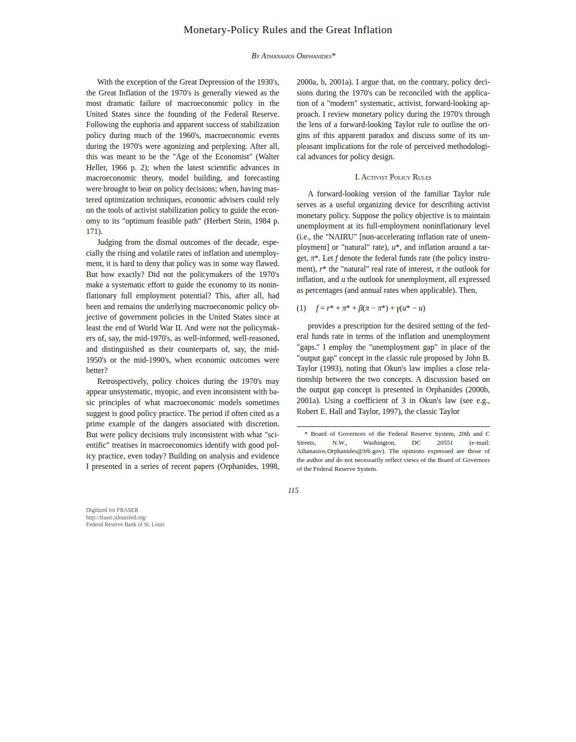Monetary-Policy Rules and the Great Inflation
By Athanasios Orphanides*
With the exception of the Great Depression of the 1930's, the Great Inflation of the 1970's is generally viewed as the most dramatic failure of macroeconomic policy in the United States since the founding of the Federal Reserve. Following the euphoria and apparent success of stabilization policy during much of the 1960's, macroeconomic events during the 1970's were agonizing and perplexing. After all, this was meant to be the "Age of the Economist" (Walter Heller, 1966 p. 2); when the latest scientific advances in macroeconomic theory, model building, and forecasting were brought to bear on policy decisions; when, having mastered optimization techniques, economic advisers could rely on the tools of activist stabilization policy to guide the economy to its "optimum feasible path" (Herbert Stein, 1984 p. 171).
Judging from the dismal outcomes of the decade, especially the rising and volatile rates of inflation and unemployment, it is hard to deny that policy was in some way flawed. But how exactly? Did not the policymakers of the 1970's make a systematic effort to guide the economy to its noninflationary full employment potential? This, after all, had been and remains the underlying macroeconomic policy objective of government policies in the United States since at least the end of World War II. And were not the policymakers of, say, the mid-1970's, as well-informed, well-reasoned, and distinguished as their counterparts of, say, the mid-1950's or the mid-1990's, when economic outcomes were better?
Retrospectively, policy choices during the 1970's may appear unsystematic, myopic, and even inconsistent with basic principles of what macroeconomic models sometimes suggest is good policy practice. The period if often cited as a prime example of the dangers associated with discretion. But were policy decisions truly inconsistent with what "scientific" treatises in macroeconomics identify with good policy practice, even today? Building on analysis and evidence I presented in a series of recent papers (Orphanides, 1998, 2000a, b, 2001a). I argue that, on the contrary, policy decisions during the 1970's can be reconciled with the application of a "modern" systematic, activist, forward-looking approach. I review monetary policy during the 1970's through the lens of a forward-looking Taylor rule to outline the origins of this apparent paradox and discuss some of its unpleasant implications for the role of perceived methodological advances for policy design.
I. Activist Policy Rules
A forward-looking version of the familiar Taylor rule serves as a useful organizing device for describing activist monetary policy. Suppose the policy objective is to maintain unemployment at its full-employment noninflationary level (i.e., the "NAIRU" [non-accelerating inflation rate of unemployment] or "natural" rate), u*, and inflation around a target, π*. Let f denote the federal funds rate (the policy instrument), r* the "natural" real rate of interest, π the outlook for inflation, and u the outlook for unemployment, all expressed as percentages (and annual rates when applicable). Then,
(1) f = r* + π* + β(π − π*) + γ(u* − u)
provides a prescription for the desired setting of the federal funds rate in terms of the inflation and unemployment "gaps." I employ the "unemployment gap" in place of the "output gap" concept in the classic rule proposed by John B. Taylor (1993), noting that Okun's law implies a close relationship between the two concepts. A discussion based on the output gap concept is presented in Orphanides (2000b, 2001a). Using a coefficient of 3 in Okun's law (see e.g., Robert E. Hall and Taylor, 1997), the classic Taylor
* Board of Governors of the Federal Reserve System, 20th and C Streets, N.W., Washington, DC 20551 (e-mail: Athanasios.Orphanides@frb.gov). The opinions expressed are those of the author and do not necessarily reflect views of the Board of Governors of the Federal Reserve System.
115
Digitized for FRASER
http://fraser.stlouisfed.org/
Federal Reserve Bank of St. Louis